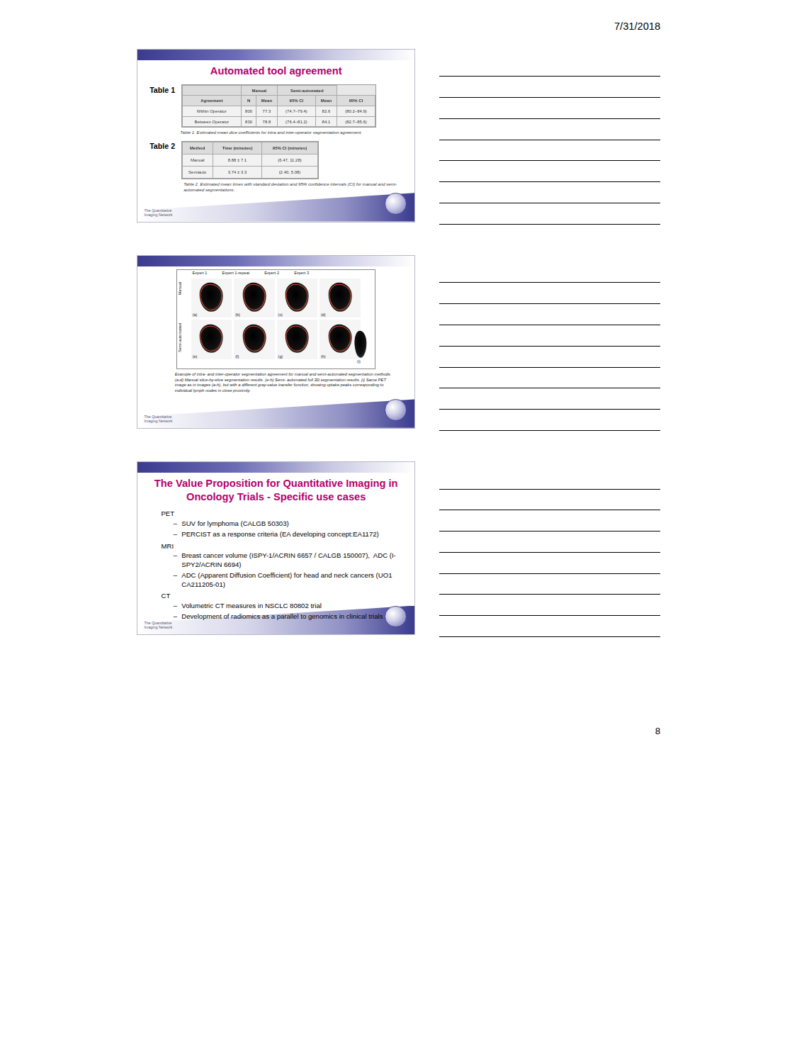7/31/2018
Automated tool agreement
Table 1
| | Manual | Semi-automated |
| --- | --- | --- |
| Agreement | N | Mean | 95% CI | Mean | 95% CI |
| Within Operator | 800 | 77.3 | (74.7–79.4) | 82.6 | (80.2–84.9) |
| Between Operator | 830 | 78.8 | (76.4–81.2) | 84.1 | (82.7–85.6) |
Table 1. Estimated mean dice coefficients for intra and inter-operator segmentation agreement.
Table 2
| Method | Time (minutes) | 95% CI (minutes) |
| --- | --- | --- |
| Manual | 8.88 ± 7.1 | (6.47, 11.28) |
| Semiauto | 3.74 ± 3.3 | (2.40, 5.08) |
Table 2. Estimated mean times with standard deviation and 95% confidence intervals (CI) for manual and semi-automated segmentations.
The Quantitative
Imaging Network
Expert 1 Expert 1-repeat Expert 2 Expert 3
Manual
Semi-automated
(a)
(b)
(c)
(d)
(e)
(f)
(g)
(h)
(i)
Example of intra- and inter-operator segmentation agreement for manual and semi-automated segmentation methods. (a-d) Manual slice-by-slice segmentation results. (e-h) Semi- automated full 3D segmentation results. (i) Same PET image as in images (a-h), but with a different gray-value transfer function, showing uptake peaks corresponding to individual lymph nodes in close proximity.
The Quantitative
Imaging Network
The Value Proposition for Quantitative Imaging in Oncology Trials - Specific use cases
PET
SUV for lymphoma (CALGB 50303)
PERCIST as a response criteria (EA developing concept:EA1172)
MRI
Breast cancer volume (ISPY-1/ACRIN 6657 / CALGB 150007), ADC (I-SPY2/ACRIN 6694)
ADC (Apparent Diffusion Coefficient) for head and neck cancers (UO1 CA211205-01)
CT
Volumetric CT measures in NSCLC 80802 trial
Development of radiomics as a parallel to genomics in clinical trials
The Quantitative
Imaging Network
8